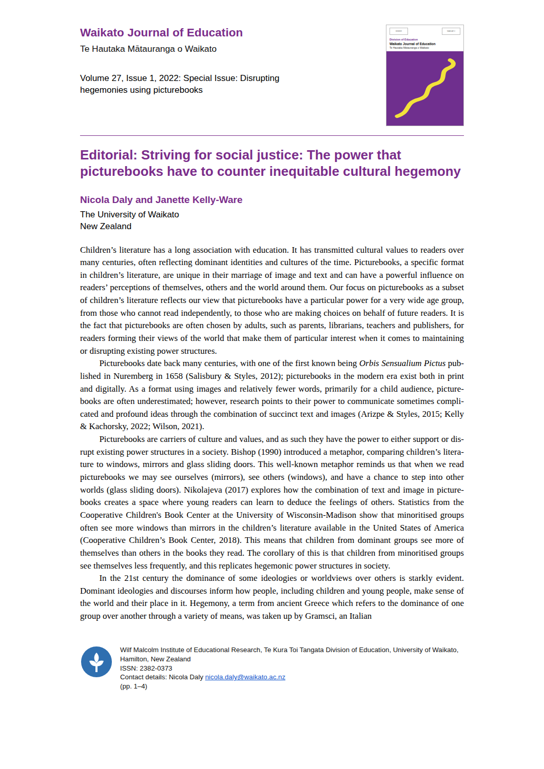Waikato Journal of Education
Te Hautaka Mātauranga o Waikato
Volume 27, Issue 1, 2022: Special Issue: Disrupting hegemonies using picturebooks
WMIER
WAIKATO
Division of Education
Waikato Journal of Education
Te Hautaka Mātauranga o Waikato
Editorial: Striving for social justice: The power that picturebooks have to counter inequitable cultural hegemony
Nicola Daly and Janette Kelly-Ware
The University of Waikato
New Zealand
Children’s literature has a long association with education. It has transmitted cultural values to readers over many centuries, often reflecting dominant identities and cultures of the time. Picturebooks, a specific format in children’s literature, are unique in their marriage of image and text and can have a powerful influence on readers’ perceptions of themselves, others and the world around them. Our focus on picturebooks as a subset of children’s literature reflects our view that picturebooks have a particular power for a very wide age group, from those who cannot read independently, to those who are making choices on behalf of future readers. It is the fact that picturebooks are often chosen by adults, such as parents, librarians, teachers and publishers, for readers forming their views of the world that make them of particular interest when it comes to maintaining or disrupting existing power structures.
Picturebooks date back many centuries, with one of the first known being Orbis Sensualium Pictus published in Nuremberg in 1658 (Salisbury & Styles, 2012); picturebooks in the modern era exist both in print and digitally. As a format using images and relatively fewer words, primarily for a child audience, picturebooks are often underestimated; however, research points to their power to communicate sometimes complicated and profound ideas through the combination of succinct text and images (Arizpe & Styles, 2015; Kelly & Kachorsky, 2022; Wilson, 2021).
Picturebooks are carriers of culture and values, and as such they have the power to either support or disrupt existing power structures in a society. Bishop (1990) introduced a metaphor, comparing children’s literature to windows, mirrors and glass sliding doors. This well-known metaphor reminds us that when we read picturebooks we may see ourselves (mirrors), see others (windows), and have a chance to step into other worlds (glass sliding doors). Nikolajeva (2017) explores how the combination of text and image in picturebooks creates a space where young readers can learn to deduce the feelings of others. Statistics from the Cooperative Children's Book Center at the University of Wisconsin-Madison show that minoritised groups often see more windows than mirrors in the children’s literature available in the United States of America (Cooperative Children’s Book Center, 2018). This means that children from dominant groups see more of themselves than others in the books they read. The corollary of this is that children from minoritised groups see themselves less frequently, and this replicates hegemonic power structures in society.
In the 21st century the dominance of some ideologies or worldviews over others is starkly evident. Dominant ideologies and discourses inform how people, including children and young people, make sense of the world and their place in it. Hegemony, a term from ancient Greece which refers to the dominance of one group over another through a variety of means, was taken up by Gramsci, an Italian
Wilf Malcolm Institute of Educational Research, Te Kura Toi Tangata Division of Education, University of Waikato,
Hamilton, New Zealand
ISSN: 2382-0373
Contact details: Nicola Daly nicola.daly@waikato.ac.nz
(pp. 1–4)